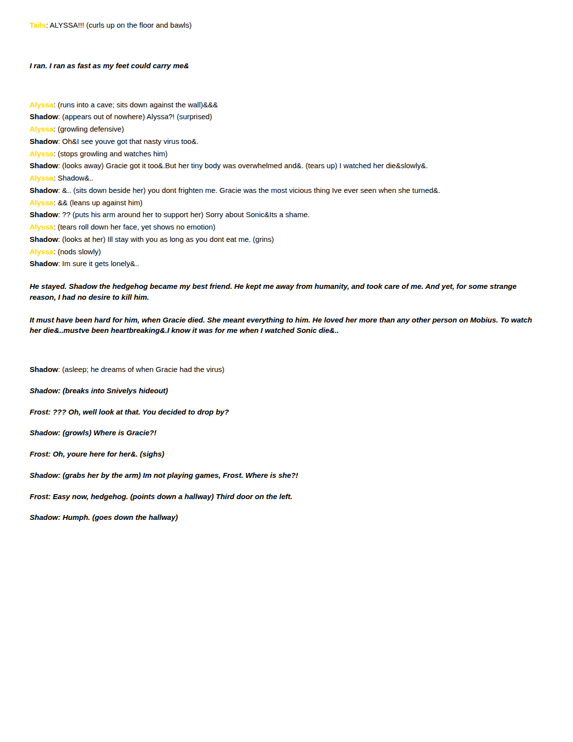Tails: ALYSSA!!! (curls up on the floor and bawls)
I ran. I ran as fast as my feet could carry me&
Alyssa: (runs into a cave; sits down against the wall)&&&
Shadow: (appears out of nowhere) Alyssa?! (surprised)
Alyssa: (growling defensive)
Shadow: Oh&I see youve got that nasty virus too&.
Alyssa: (stops growling and watches him)
Shadow: (looks away) Gracie got it too&.But her tiny body was overwhelmed and&. (tears up) I watched her die&slowly&.
Alyssa: Shadow&..
Shadow: &.. (sits down beside her) you dont frighten me. Gracie was the most vicious thing Ive ever seen when she turned&.
Alyssa: && (leans up against him)
Shadow: ?? (puts his arm around her to support her) Sorry about Sonic&Its a shame.
Alyssa: (tears roll down her face, yet shows no emotion)
Shadow: (looks at her) Ill stay with you as long as you dont eat me. (grins)
Alyssa: (nods slowly)
Shadow: Im sure it gets lonely&..
He stayed. Shadow the hedgehog became my best friend. He kept me away from humanity, and took care of me. And yet, for some strange reason, I had no desire to kill him.
It must have been hard for him, when Gracie died. She meant everything to him. He loved her more than any other person on Mobius. To watch her die&..mustve been heartbreaking&.I know it was for me when I watched Sonic die&..
Shadow: (asleep; he dreams of when Gracie had the virus)
Shadow: (breaks into Snivelys hideout)
Frost: ??? Oh, well look at that. You decided to drop by?
Shadow: (growls) Where is Gracie?!
Frost: Oh, youre here for her&. (sighs)
Shadow: (grabs her by the arm) Im not playing games, Frost. Where is she?!
Frost: Easy now, hedgehog. (points down a hallway) Third door on the left.
Shadow: Humph. (goes down the hallway)